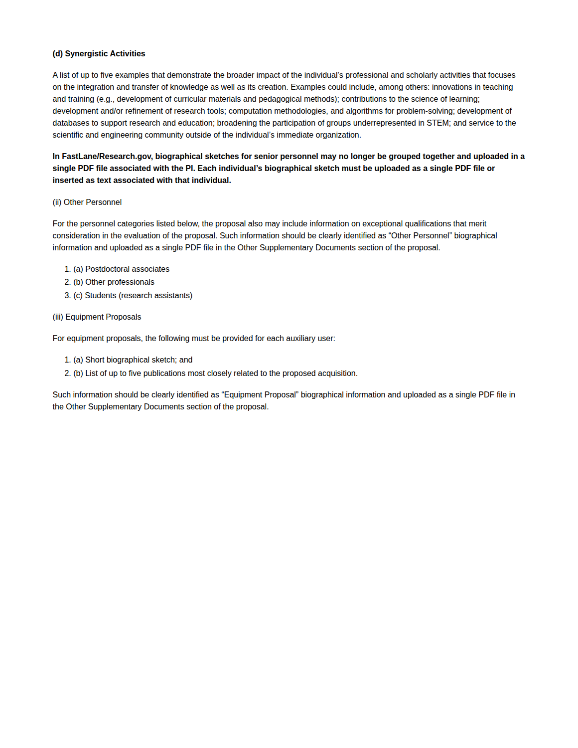(d) Synergistic Activities
A list of up to five examples that demonstrate the broader impact of the individual’s professional and scholarly activities that focuses on the integration and transfer of knowledge as well as its creation. Examples could include, among others: innovations in teaching and training (e.g., development of curricular materials and pedagogical methods); contributions to the science of learning; development and/or refinement of research tools; computation methodologies, and algorithms for problem-solving; development of databases to support research and education; broadening the participation of groups underrepresented in STEM; and service to the scientific and engineering community outside of the individual’s immediate organization.
In FastLane/Research.gov, biographical sketches for senior personnel may no longer be grouped together and uploaded in a single PDF file associated with the PI. Each individual’s biographical sketch must be uploaded as a single PDF file or inserted as text associated with that individual.
(ii) Other Personnel
For the personnel categories listed below, the proposal also may include information on exceptional qualifications that merit consideration in the evaluation of the proposal. Such information should be clearly identified as “Other Personnel” biographical information and uploaded as a single PDF file in the Other Supplementary Documents section of the proposal.
(a) Postdoctoral associates
(b) Other professionals
(c) Students (research assistants)
(iii) Equipment Proposals
For equipment proposals, the following must be provided for each auxiliary user:
(a) Short biographical sketch; and
(b) List of up to five publications most closely related to the proposed acquisition.
Such information should be clearly identified as “Equipment Proposal” biographical information and uploaded as a single PDF file in the Other Supplementary Documents section of the proposal.